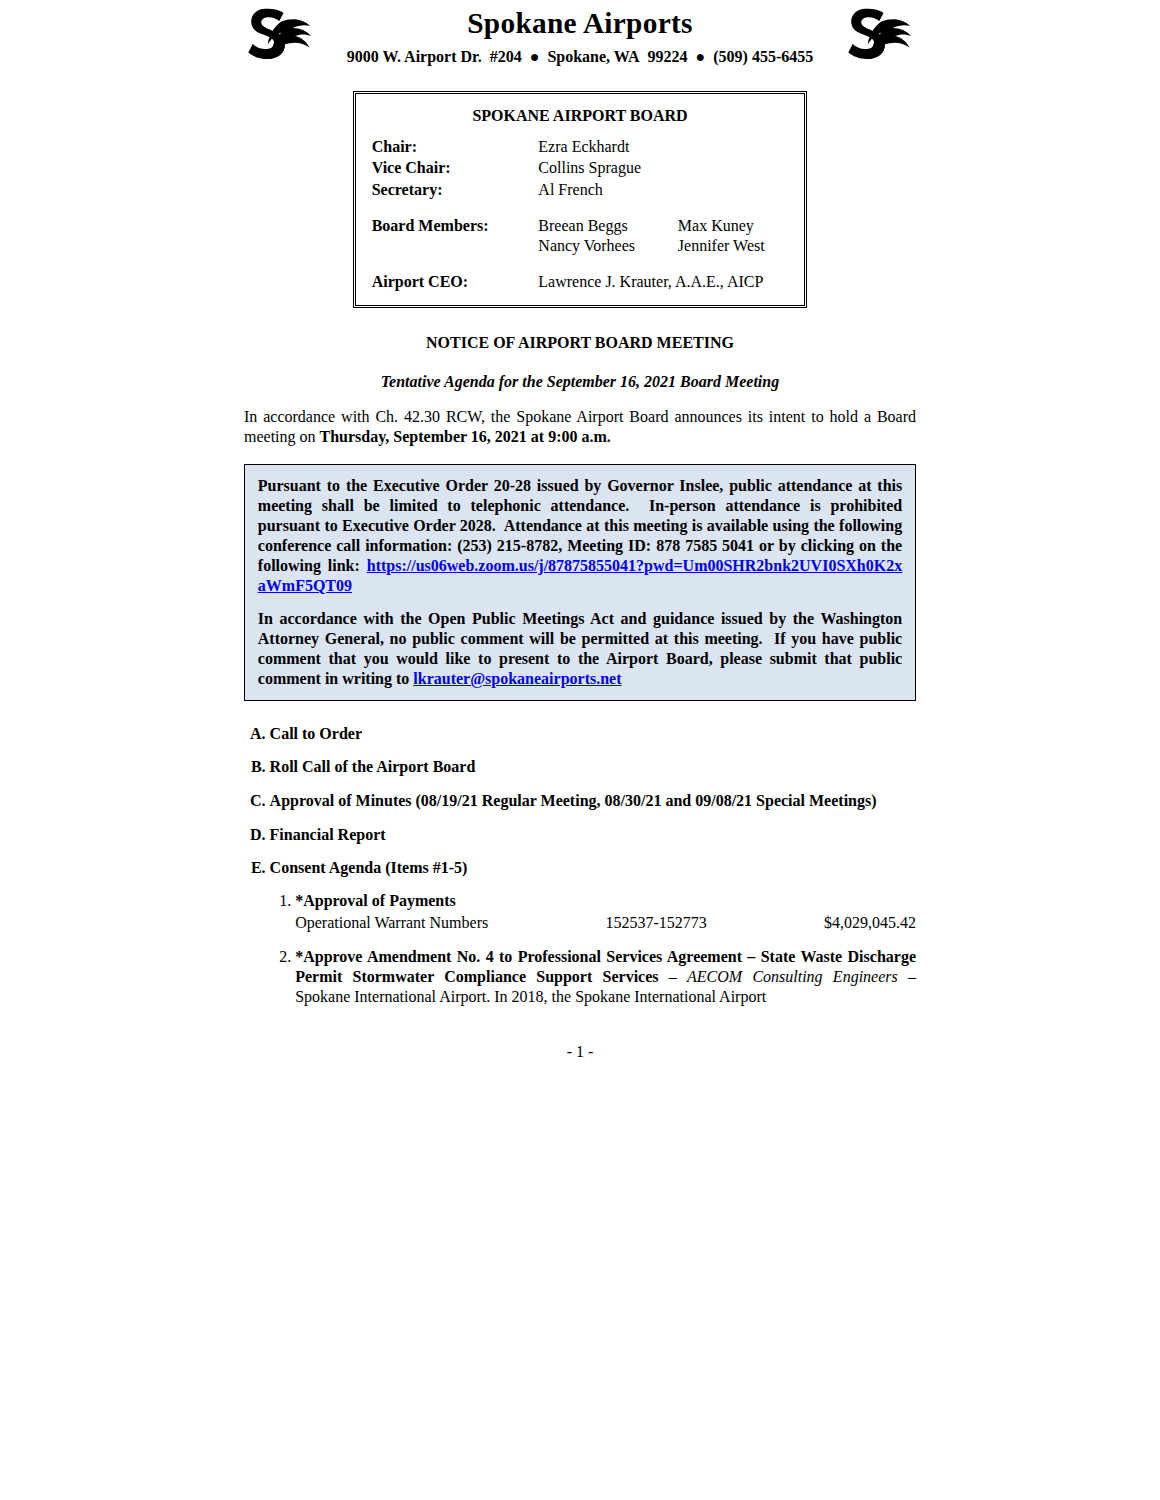Spokane Airports
9000 W. Airport Dr. #204 ● Spokane, WA 99224 ● (509) 455-6455
SPOKANE AIRPORT BOARD
| Chair: | Ezra Eckhardt |
| Vice Chair: | Collins Sprague |
| Secretary: | Al French |
| Board Members: | Breean Beggs Max Kuney Nancy Vorhees Jennifer West |
| Airport CEO: | Lawrence J. Krauter, A.A.E., AICP |
NOTICE OF AIRPORT BOARD MEETING
Tentative Agenda for the September 16, 2021 Board Meeting
In accordance with Ch. 42.30 RCW, the Spokane Airport Board announces its intent to hold a Board meeting on Thursday, September 16, 2021 at 9:00 a.m.
Pursuant to the Executive Order 20-28 issued by Governor Inslee, public attendance at this meeting shall be limited to telephonic attendance. In-person attendance is prohibited pursuant to Executive Order 2028. Attendance at this meeting is available using the following conference call information: (253) 215-8782, Meeting ID: 878 7585 5041 or by clicking on the following link: https://us06web.zoom.us/j/87875855041?pwd=Um00SHR2bnk2UVI0SXh0K2xaWmF5QT09
In accordance with the Open Public Meetings Act and guidance issued by the Washington Attorney General, no public comment will be permitted at this meeting. If you have public comment that you would like to present to the Airport Board, please submit that public comment in writing to lkrauter@spokaneairports.net
Call to Order
Roll Call of the Airport Board
Approval of Minutes (08/19/21 Regular Meeting, 08/30/21 and 09/08/21 Special Meetings)
Financial Report
Consent Agenda (Items #1-5)
*Approval of Payments
Operational Warrant Numbers 152537-152773 $4,029,045.42
*Approve Amendment No. 4 to Professional Services Agreement – State Waste Discharge Permit Stormwater Compliance Support Services – AECOM Consulting Engineers – Spokane International Airport. In 2018, the Spokane International Airport
- 1 -